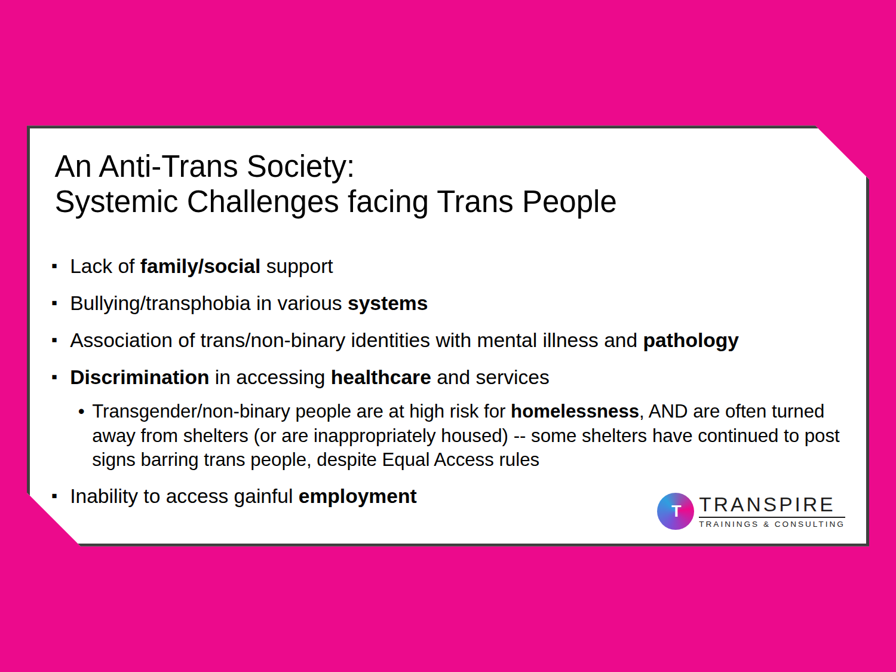An Anti-Trans Society:
Systemic Challenges facing Trans People
Lack of family/social support
Bullying/transphobia in various systems
Association of trans/non-binary identities with mental illness and pathology
Discrimination in accessing healthcare and services
Transgender/non-binary people are at high risk for homelessness, AND are often turned away from shelters (or are inappropriately housed) -- some shelters have continued to post signs barring trans people, despite Equal Access rules
Inability to access gainful employment
T
TRANSPIRE
TRAININGS & CONSULTING